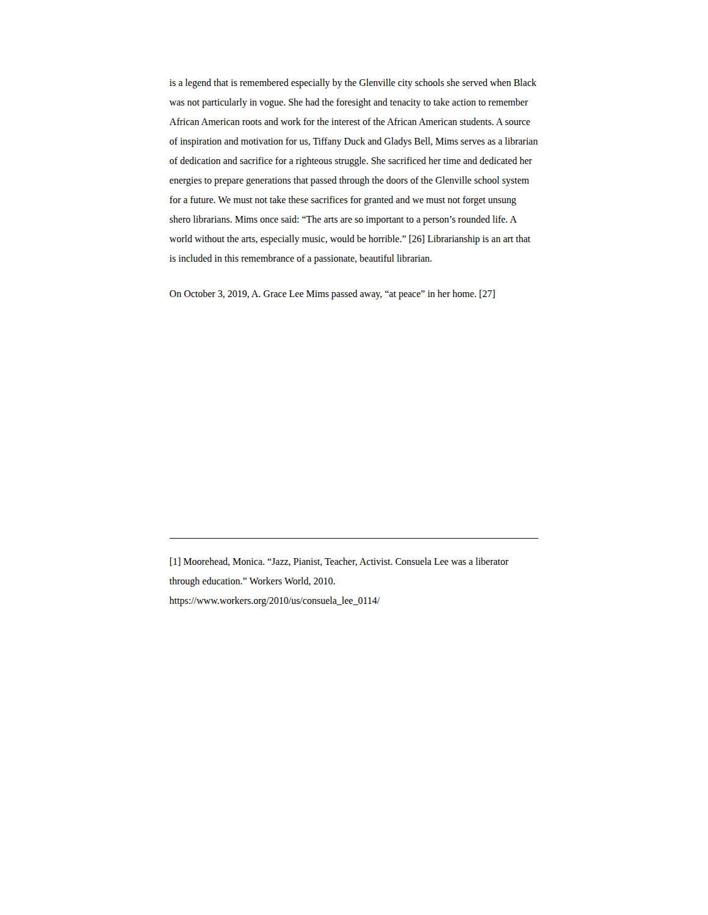is a legend that is remembered especially by the Glenville city schools she served when Black was not particularly in vogue. She had the foresight and tenacity to take action to remember African American roots and work for the interest of the African American students. A source of inspiration and motivation for us, Tiffany Duck and Gladys Bell, Mims serves as a librarian of dedication and sacrifice for a righteous struggle. She sacrificed her time and dedicated her energies to prepare generations that passed through the doors of the Glenville school system for a future. We must not take these sacrifices for granted and we must not forget unsung shero librarians. Mims once said: “The arts are so important to a person’s rounded life. A world without the arts, especially music, would be horrible.” [26] Librarianship is an art that is included in this remembrance of a passionate, beautiful librarian.
On October 3, 2019, A. Grace Lee Mims passed away, “at peace” in her home. [27]
[1] Moorehead, Monica. “Jazz, Pianist, Teacher, Activist. Consuela Lee was a liberator through education.” Workers World, 2010. https://www.workers.org/2010/us/consuela_lee_0114/